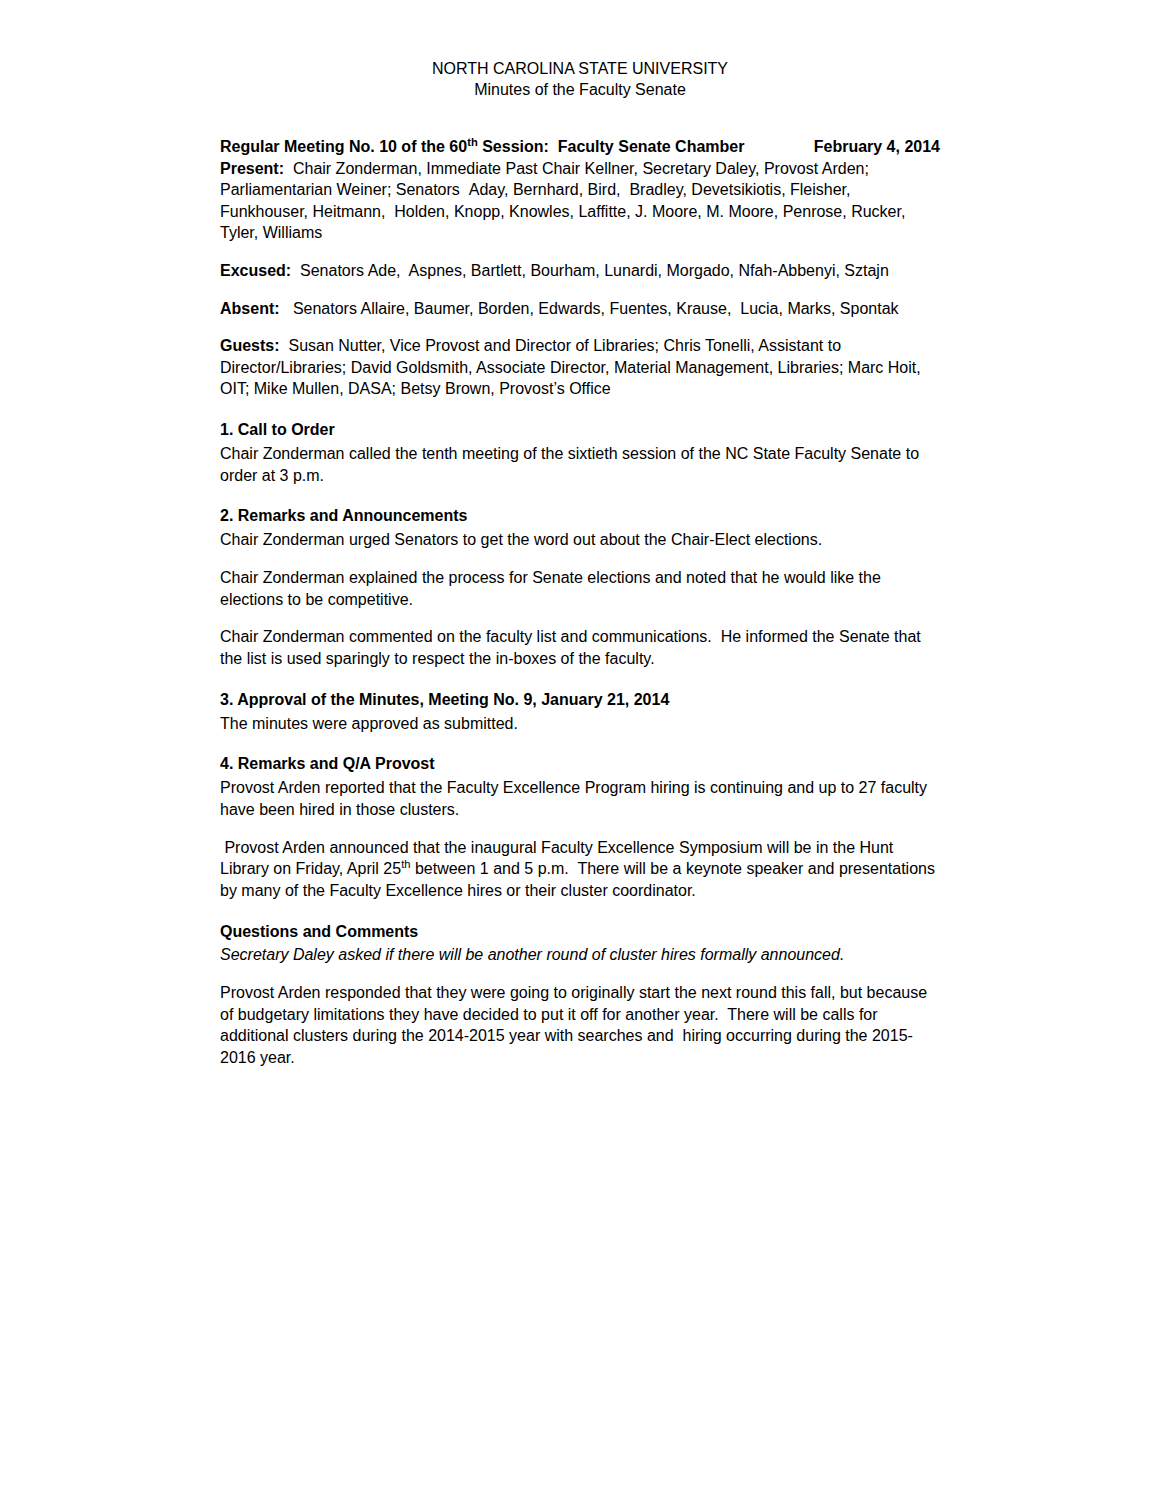NORTH CAROLINA STATE UNIVERSITY
Minutes of the Faculty Senate
Regular Meeting No. 10 of the 60th Session: Faculty Senate Chamber February 4, 2014
Present: Chair Zonderman, Immediate Past Chair Kellner, Secretary Daley, Provost Arden; Parliamentarian Weiner; Senators Aday, Bernhard, Bird, Bradley, Devetsikiotis, Fleisher, Funkhouser, Heitmann, Holden, Knopp, Knowles, Laffitte, J. Moore, M. Moore, Penrose, Rucker, Tyler, Williams
Excused: Senators Ade, Aspnes, Bartlett, Bourham, Lunardi, Morgado, Nfah-Abbenyi, Sztajn
Absent: Senators Allaire, Baumer, Borden, Edwards, Fuentes, Krause, Lucia, Marks, Spontak
Guests: Susan Nutter, Vice Provost and Director of Libraries; Chris Tonelli, Assistant to Director/Libraries; David Goldsmith, Associate Director, Material Management, Libraries; Marc Hoit, OIT; Mike Mullen, DASA; Betsy Brown, Provost’s Office
1. Call to Order
Chair Zonderman called the tenth meeting of the sixtieth session of the NC State Faculty Senate to order at 3 p.m.
2. Remarks and Announcements
Chair Zonderman urged Senators to get the word out about the Chair-Elect elections.
Chair Zonderman explained the process for Senate elections and noted that he would like the elections to be competitive.
Chair Zonderman commented on the faculty list and communications. He informed the Senate that the list is used sparingly to respect the in-boxes of the faculty.
3. Approval of the Minutes, Meeting No. 9, January 21, 2014
The minutes were approved as submitted.
4. Remarks and Q/A Provost
Provost Arden reported that the Faculty Excellence Program hiring is continuing and up to 27 faculty have been hired in those clusters.
Provost Arden announced that the inaugural Faculty Excellence Symposium will be in the Hunt Library on Friday, April 25th between 1 and 5 p.m. There will be a keynote speaker and presentations by many of the Faculty Excellence hires or their cluster coordinator.
Questions and Comments
Secretary Daley asked if there will be another round of cluster hires formally announced.
Provost Arden responded that they were going to originally start the next round this fall, but because of budgetary limitations they have decided to put it off for another year. There will be calls for additional clusters during the 2014-2015 year with searches and hiring occurring during the 2015-2016 year.